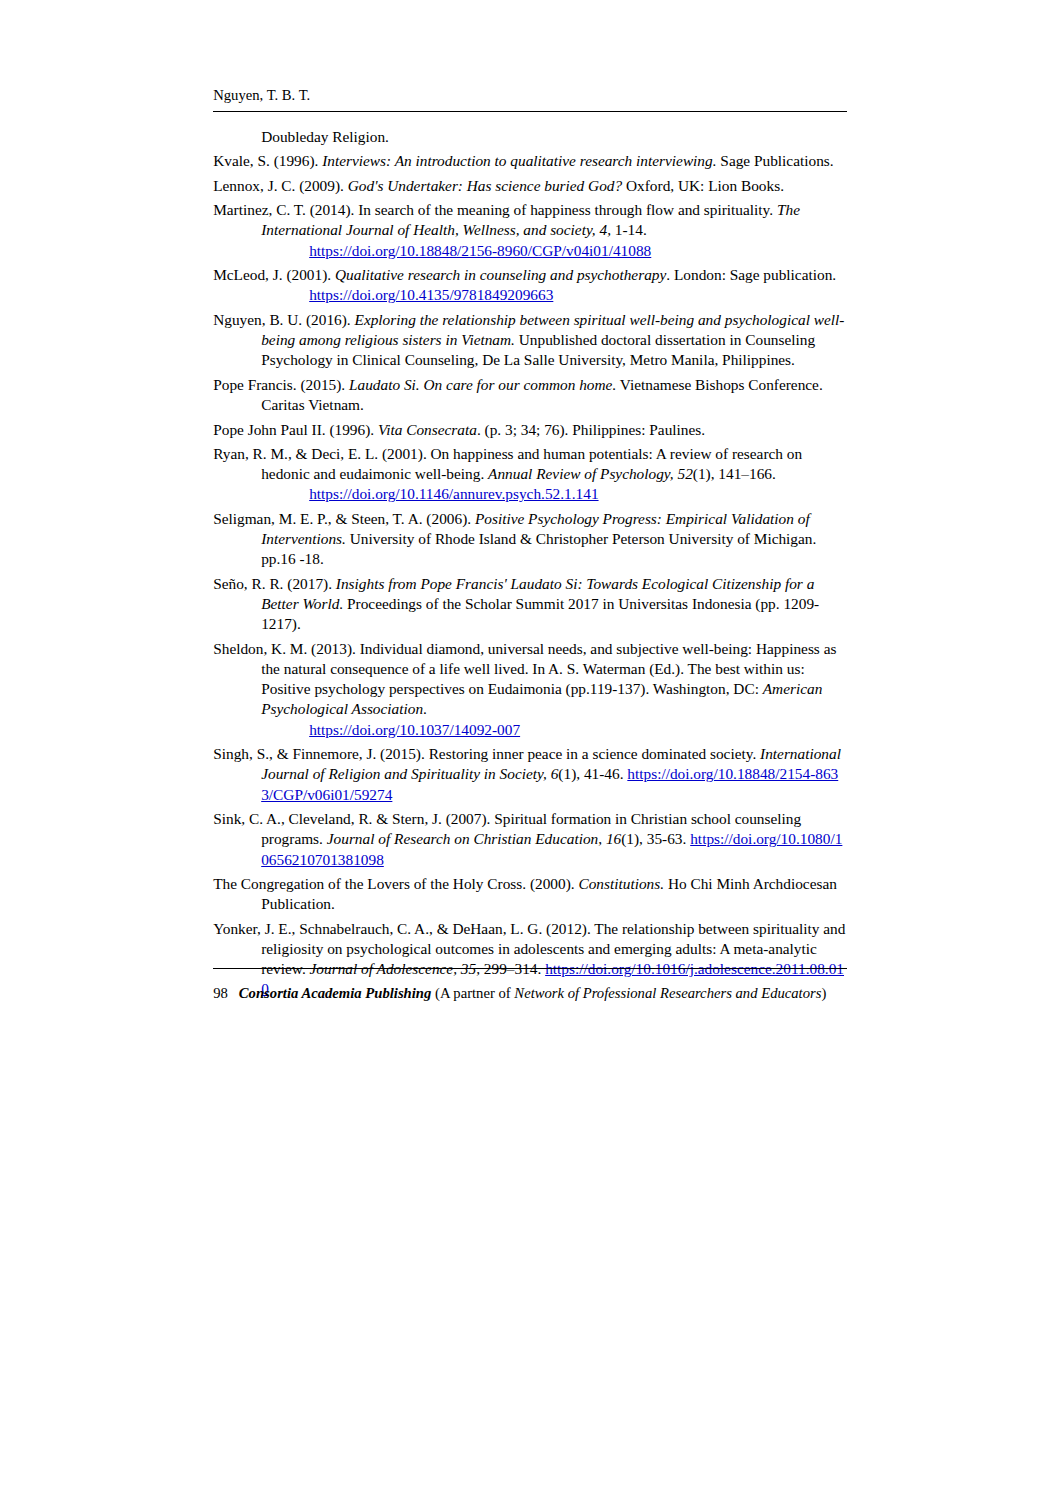Nguyen, T. B. T.
Doubleday Religion.
Kvale, S. (1996). Interviews: An introduction to qualitative research interviewing. Sage Publications.
Lennox, J. C. (2009). God's Undertaker: Has science buried God? Oxford, UK: Lion Books.
Martinez, C. T. (2014). In search of the meaning of happiness through flow and spirituality. The International Journal of Health, Wellness, and society, 4, 1-14. https://doi.org/10.18848/2156-8960/CGP/v04i01/41088
McLeod, J. (2001). Qualitative research in counseling and psychotherapy. London: Sage publication. https://doi.org/10.4135/9781849209663
Nguyen, B. U. (2016). Exploring the relationship between spiritual well-being and psychological well-being among religious sisters in Vietnam. Unpublished doctoral dissertation in Counseling Psychology in Clinical Counseling, De La Salle University, Metro Manila, Philippines.
Pope Francis. (2015). Laudato Si. On care for our common home. Vietnamese Bishops Conference. Caritas Vietnam.
Pope John Paul II. (1996). Vita Consecrata. (p. 3; 34; 76). Philippines: Paulines.
Ryan, R. M., & Deci, E. L. (2001). On happiness and human potentials: A review of research on hedonic and eudaimonic well-being. Annual Review of Psychology, 52(1), 141–166. https://doi.org/10.1146/annurev.psych.52.1.141
Seligman, M. E. P., & Steen, T. A. (2006). Positive Psychology Progress: Empirical Validation of Interventions. University of Rhode Island & Christopher Peterson University of Michigan. pp.16 -18.
Seño, R. R. (2017). Insights from Pope Francis' Laudato Si: Towards Ecological Citizenship for a Better World. Proceedings of the Scholar Summit 2017 in Universitas Indonesia (pp. 1209-1217).
Sheldon, K. M. (2013). Individual diamond, universal needs, and subjective well-being: Happiness as the natural consequence of a life well lived. In A. S. Waterman (Ed.). The best within us: Positive psychology perspectives on Eudaimonia (pp.119-137). Washington, DC: American Psychological Association. https://doi.org/10.1037/14092-007
Singh, S., & Finnemore, J. (2015). Restoring inner peace in a science dominated society. International Journal of Religion and Spirituality in Society, 6(1), 41-46. https://doi.org/10.18848/2154-8633/CGP/v06i01/59274
Sink, C. A., Cleveland, R. & Stern, J. (2007). Spiritual formation in Christian school counseling programs. Journal of Research on Christian Education, 16(1), 35-63. https://doi.org/10.1080/10656210701381098
The Congregation of the Lovers of the Holy Cross. (2000). Constitutions. Ho Chi Minh Archdiocesan Publication.
Yonker, J. E., Schnabelrauch, C. A., & DeHaan, L. G. (2012). The relationship between spirituality and religiosity on psychological outcomes in adolescents and emerging adults: A meta-analytic review. Journal of Adolescence, 35, 299–314. https://doi.org/10.1016/j.adolescence.2011.08.010
98 Consortia Academia Publishing (A partner of Network of Professional Researchers and Educators)